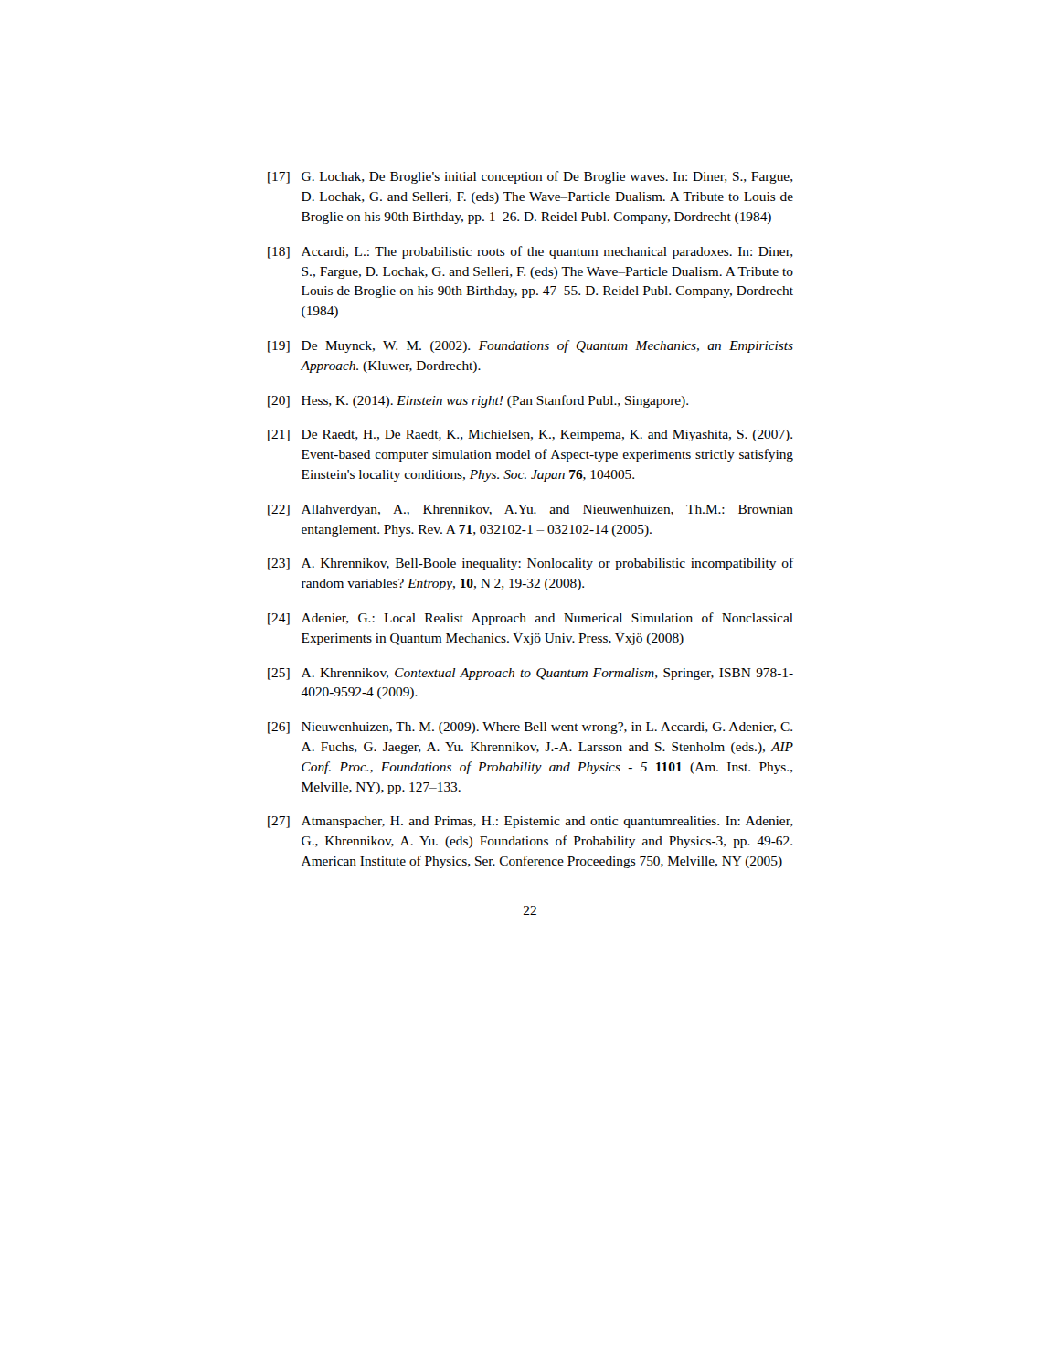[17] G. Lochak, De Broglie's initial conception of De Broglie waves. In: Diner, S., Fargue, D. Lochak, G. and Selleri, F. (eds) The Wave–Particle Dualism. A Tribute to Louis de Broglie on his 90th Birthday, pp. 1–26. D. Reidel Publ. Company, Dordrecht (1984)
[18] Accardi, L.: The probabilistic roots of the quantum mechanical paradoxes. In: Diner, S., Fargue, D. Lochak, G. and Selleri, F. (eds) The Wave–Particle Dualism. A Tribute to Louis de Broglie on his 90th Birthday, pp. 47–55. D. Reidel Publ. Company, Dordrecht (1984)
[19] De Muynck, W. M. (2002). Foundations of Quantum Mechanics, an Empiricists Approach. (Kluwer, Dordrecht).
[20] Hess, K. (2014). Einstein was right! (Pan Stanford Publ., Singapore).
[21] De Raedt, H., De Raedt, K., Michielsen, K., Keimpema, K. and Miyashita, S. (2007). Event-based computer simulation model of Aspect-type experiments strictly satisfying Einstein's locality conditions, Phys. Soc. Japan 76, 104005.
[22] Allahverdyan, A., Khrennikov, A.Yu. and Nieuwenhuizen, Th.M.: Brownian entanglement. Phys. Rev. A 71, 032102-1 – 032102-14 (2005).
[23] A. Khrennikov, Bell-Boole inequality: Nonlocality or probabilistic incompatibility of random variables? Entropy, 10, N 2, 19-32 (2008).
[24] Adenier, G.: Local Realist Approach and Numerical Simulation of Nonclassical Experiments in Quantum Mechanics. V̈xjö Univ. Press, V̈xjö (2008)
[25] A. Khrennikov, Contextual Approach to Quantum Formalism, Springer, ISBN 978-1-4020-9592-4 (2009).
[26] Nieuwenhuizen, Th. M. (2009). Where Bell went wrong?, in L. Accardi, G. Adenier, C. A. Fuchs, G. Jaeger, A. Yu. Khrennikov, J.-A. Larsson and S. Stenholm (eds.), AIP Conf. Proc., Foundations of Probability and Physics - 5 1101 (Am. Inst. Phys., Melville, NY), pp. 127–133.
[27] Atmanspacher, H. and Primas, H.: Epistemic and ontic quantumrealities. In: Adenier, G., Khrennikov, A. Yu. (eds) Foundations of Probability and Physics-3, pp. 49-62. American Institute of Physics, Ser. Conference Proceedings 750, Melville, NY (2005)
22